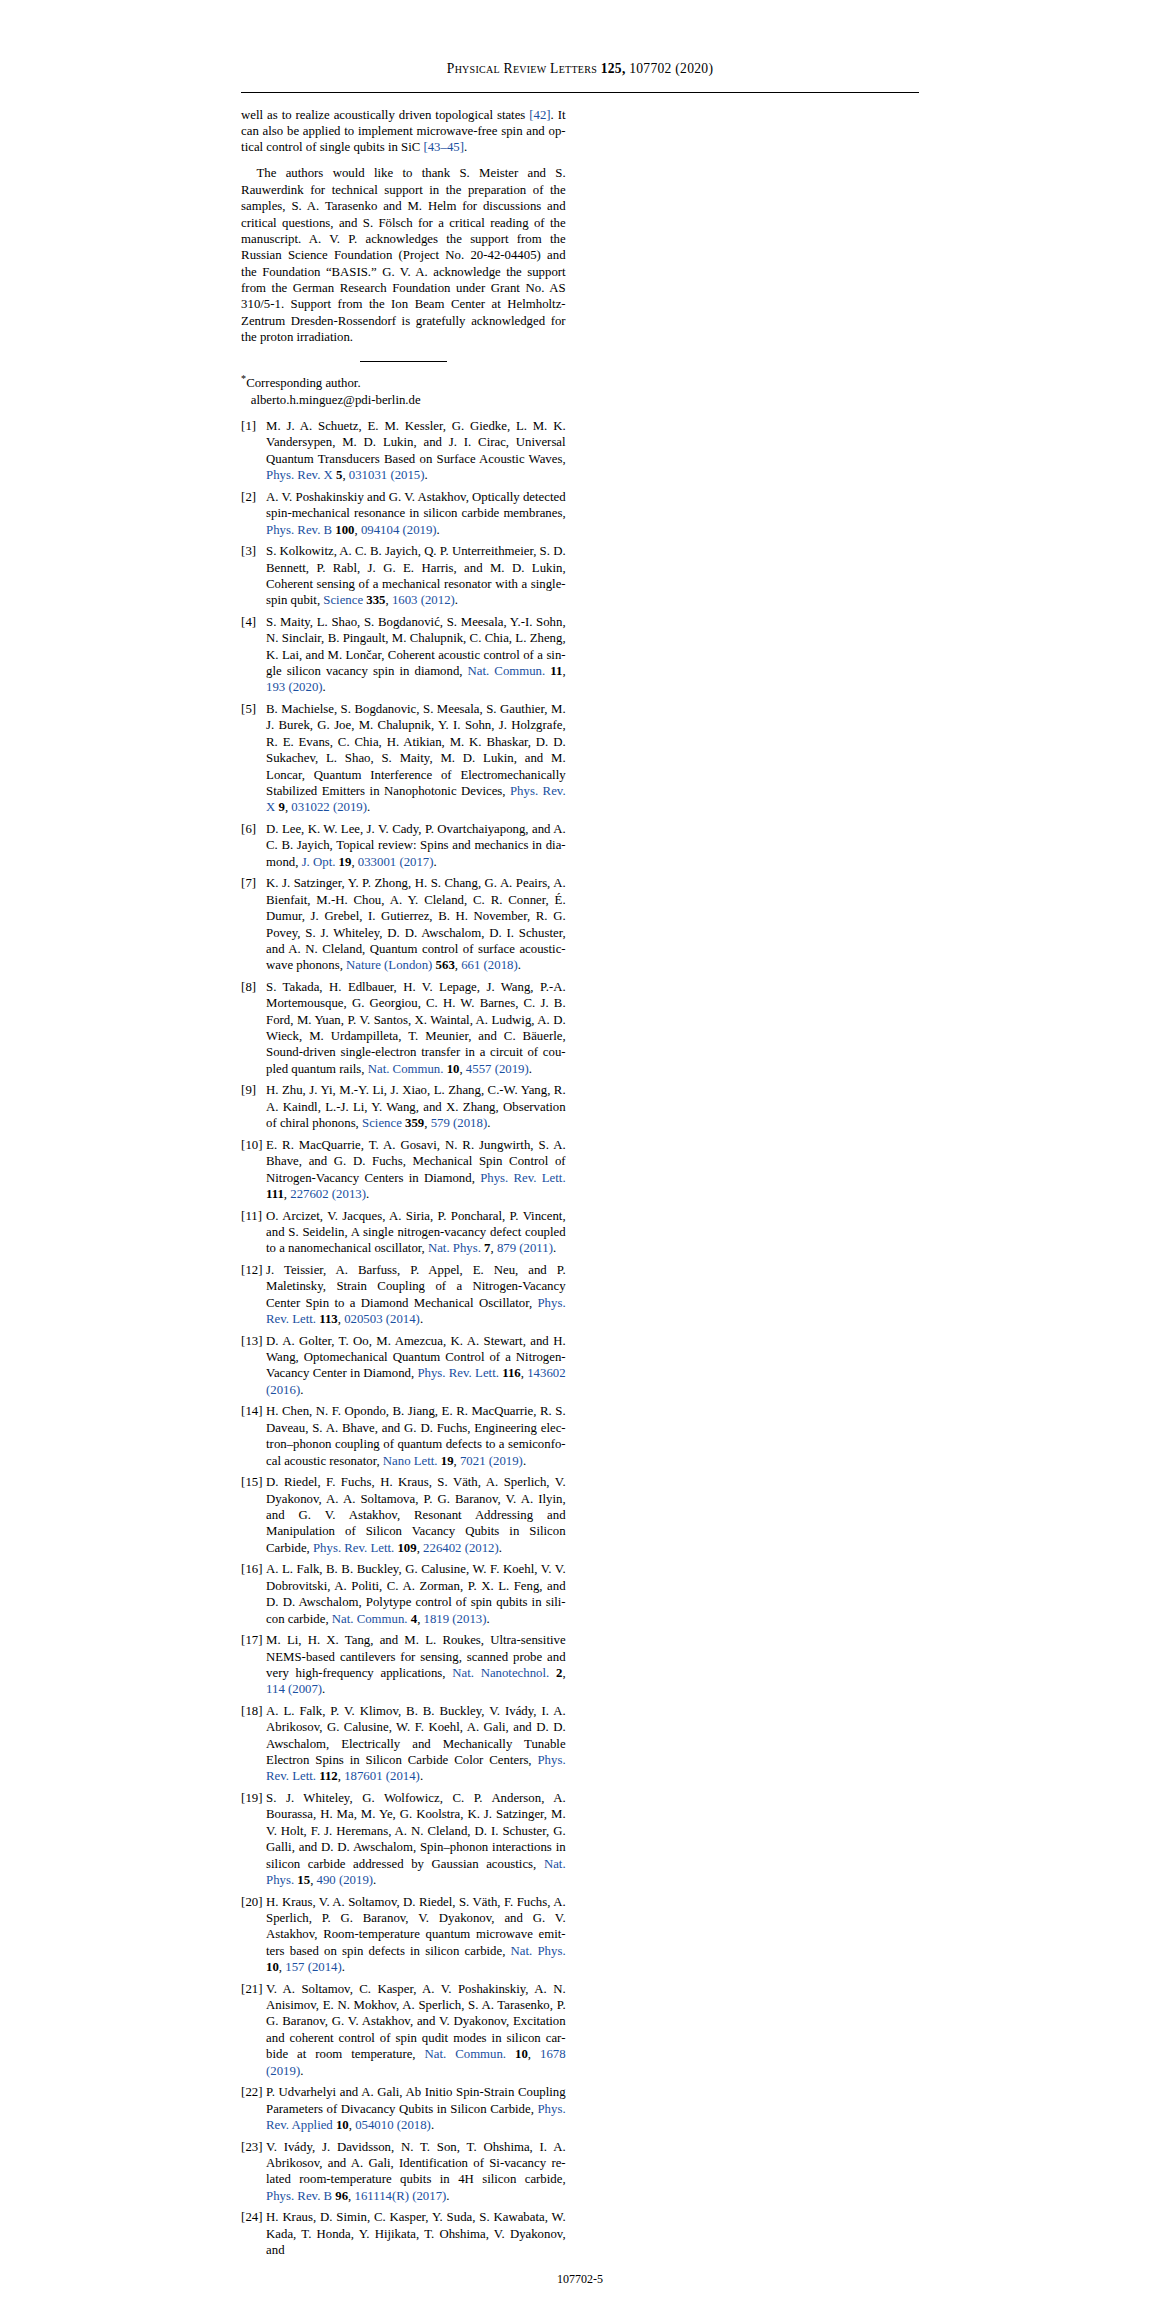Physical Review Letters 125, 107702 (2020)
well as to realize acoustically driven topological states [42]. It can also be applied to implement microwave-free spin and optical control of single qubits in SiC [43–45].
The authors would like to thank S. Meister and S. Rauwerdink for technical support in the preparation of the samples, S. A. Tarasenko and M. Helm for discussions and critical questions, and S. Fölsch for a critical reading of the manuscript. A. V. P. acknowledges the support from the Russian Science Foundation (Project No. 20-42-04405) and the Foundation “BASIS.” G. V. A. acknowledge the support from the German Research Foundation under Grant No. AS 310/5-1. Support from the Ion Beam Center at Helmholtz-Zentrum Dresden-Rossendorf is gratefully acknowledged for the proton irradiation.
*Corresponding author.alberto.h.minguez@pdi-berlin.de
M. J. A. Schuetz, E. M. Kessler, G. Giedke, L. M. K. Vandersypen, M. D. Lukin, and J. I. Cirac, Universal Quantum Transducers Based on Surface Acoustic Waves, Phys. Rev. X 5, 031031 (2015).
A. V. Poshakinskiy and G. V. Astakhov, Optically detected spin-mechanical resonance in silicon carbide membranes, Phys. Rev. B 100, 094104 (2019).
S. Kolkowitz, A. C. B. Jayich, Q. P. Unterreithmeier, S. D. Bennett, P. Rabl, J. G. E. Harris, and M. D. Lukin, Coherent sensing of a mechanical resonator with a single-spin qubit, Science 335, 1603 (2012).
S. Maity, L. Shao, S. Bogdanović, S. Meesala, Y.-I. Sohn, N. Sinclair, B. Pingault, M. Chalupnik, C. Chia, L. Zheng, K. Lai, and M. Lončar, Coherent acoustic control of a single silicon vacancy spin in diamond, Nat. Commun. 11, 193 (2020).
B. Machielse, S. Bogdanovic, S. Meesala, S. Gauthier, M. J. Burek, G. Joe, M. Chalupnik, Y. I. Sohn, J. Holzgrafe, R. E. Evans, C. Chia, H. Atikian, M. K. Bhaskar, D. D. Sukachev, L. Shao, S. Maity, M. D. Lukin, and M. Loncar, Quantum Interference of Electromechanically Stabilized Emitters in Nanophotonic Devices, Phys. Rev. X 9, 031022 (2019).
D. Lee, K. W. Lee, J. V. Cady, P. Ovartchaiyapong, and A. C. B. Jayich, Topical review: Spins and mechanics in diamond, J. Opt. 19, 033001 (2017).
K. J. Satzinger, Y. P. Zhong, H. S. Chang, G. A. Peairs, A. Bienfait, M.-H. Chou, A. Y. Cleland, C. R. Conner, É. Dumur, J. Grebel, I. Gutierrez, B. H. November, R. G. Povey, S. J. Whiteley, D. D. Awschalom, D. I. Schuster, and A. N. Cleland, Quantum control of surface acoustic-wave phonons, Nature (London) 563, 661 (2018).
S. Takada, H. Edlbauer, H. V. Lepage, J. Wang, P.-A. Mortemousque, G. Georgiou, C. H. W. Barnes, C. J. B. Ford, M. Yuan, P. V. Santos, X. Waintal, A. Ludwig, A. D. Wieck, M. Urdampilleta, T. Meunier, and C. Bäuerle, Sound-driven single-electron transfer in a circuit of coupled quantum rails, Nat. Commun. 10, 4557 (2019).
H. Zhu, J. Yi, M.-Y. Li, J. Xiao, L. Zhang, C.-W. Yang, R. A. Kaindl, L.-J. Li, Y. Wang, and X. Zhang, Observation of chiral phonons, Science 359, 579 (2018).
E. R. MacQuarrie, T. A. Gosavi, N. R. Jungwirth, S. A. Bhave, and G. D. Fuchs, Mechanical Spin Control of Nitrogen-Vacancy Centers in Diamond, Phys. Rev. Lett. 111, 227602 (2013).
O. Arcizet, V. Jacques, A. Siria, P. Poncharal, P. Vincent, and S. Seidelin, A single nitrogen-vacancy defect coupled to a nanomechanical oscillator, Nat. Phys. 7, 879 (2011).
J. Teissier, A. Barfuss, P. Appel, E. Neu, and P. Maletinsky, Strain Coupling of a Nitrogen-Vacancy Center Spin to a Diamond Mechanical Oscillator, Phys. Rev. Lett. 113, 020503 (2014).
D. A. Golter, T. Oo, M. Amezcua, K. A. Stewart, and H. Wang, Optomechanical Quantum Control of a Nitrogen-Vacancy Center in Diamond, Phys. Rev. Lett. 116, 143602 (2016).
H. Chen, N. F. Opondo, B. Jiang, E. R. MacQuarrie, R. S. Daveau, S. A. Bhave, and G. D. Fuchs, Engineering electron–phonon coupling of quantum defects to a semiconfocal acoustic resonator, Nano Lett. 19, 7021 (2019).
D. Riedel, F. Fuchs, H. Kraus, S. Väth, A. Sperlich, V. Dyakonov, A. A. Soltamova, P. G. Baranov, V. A. Ilyin, and G. V. Astakhov, Resonant Addressing and Manipulation of Silicon Vacancy Qubits in Silicon Carbide, Phys. Rev. Lett. 109, 226402 (2012).
A. L. Falk, B. B. Buckley, G. Calusine, W. F. Koehl, V. V. Dobrovitski, A. Politi, C. A. Zorman, P. X. L. Feng, and D. D. Awschalom, Polytype control of spin qubits in silicon carbide, Nat. Commun. 4, 1819 (2013).
M. Li, H. X. Tang, and M. L. Roukes, Ultra-sensitive NEMS-based cantilevers for sensing, scanned probe and very high-frequency applications, Nat. Nanotechnol. 2, 114 (2007).
A. L. Falk, P. V. Klimov, B. B. Buckley, V. Ivády, I. A. Abrikosov, G. Calusine, W. F. Koehl, A. Gali, and D. D. Awschalom, Electrically and Mechanically Tunable Electron Spins in Silicon Carbide Color Centers, Phys. Rev. Lett. 112, 187601 (2014).
S. J. Whiteley, G. Wolfowicz, C. P. Anderson, A. Bourassa, H. Ma, M. Ye, G. Koolstra, K. J. Satzinger, M. V. Holt, F. J. Heremans, A. N. Cleland, D. I. Schuster, G. Galli, and D. D. Awschalom, Spin–phonon interactions in silicon carbide addressed by Gaussian acoustics, Nat. Phys. 15, 490 (2019).
H. Kraus, V. A. Soltamov, D. Riedel, S. Väth, F. Fuchs, A. Sperlich, P. G. Baranov, V. Dyakonov, and G. V. Astakhov, Room-temperature quantum microwave emitters based on spin defects in silicon carbide, Nat. Phys. 10, 157 (2014).
V. A. Soltamov, C. Kasper, A. V. Poshakinskiy, A. N. Anisimov, E. N. Mokhov, A. Sperlich, S. A. Tarasenko, P. G. Baranov, G. V. Astakhov, and V. Dyakonov, Excitation and coherent control of spin qudit modes in silicon carbide at room temperature, Nat. Commun. 10, 1678 (2019).
P. Udvarhelyi and A. Gali, Ab Initio Spin-Strain Coupling Parameters of Divacancy Qubits in Silicon Carbide, Phys. Rev. Applied 10, 054010 (2018).
V. Ivády, J. Davidsson, N. T. Son, T. Ohshima, I. A. Abrikosov, and A. Gali, Identification of Si-vacancy related room-temperature qubits in 4H silicon carbide, Phys. Rev. B 96, 161114(R) (2017).
H. Kraus, D. Simin, C. Kasper, Y. Suda, S. Kawabata, W. Kada, T. Honda, Y. Hijikata, T. Ohshima, V. Dyakonov, and
107702-5